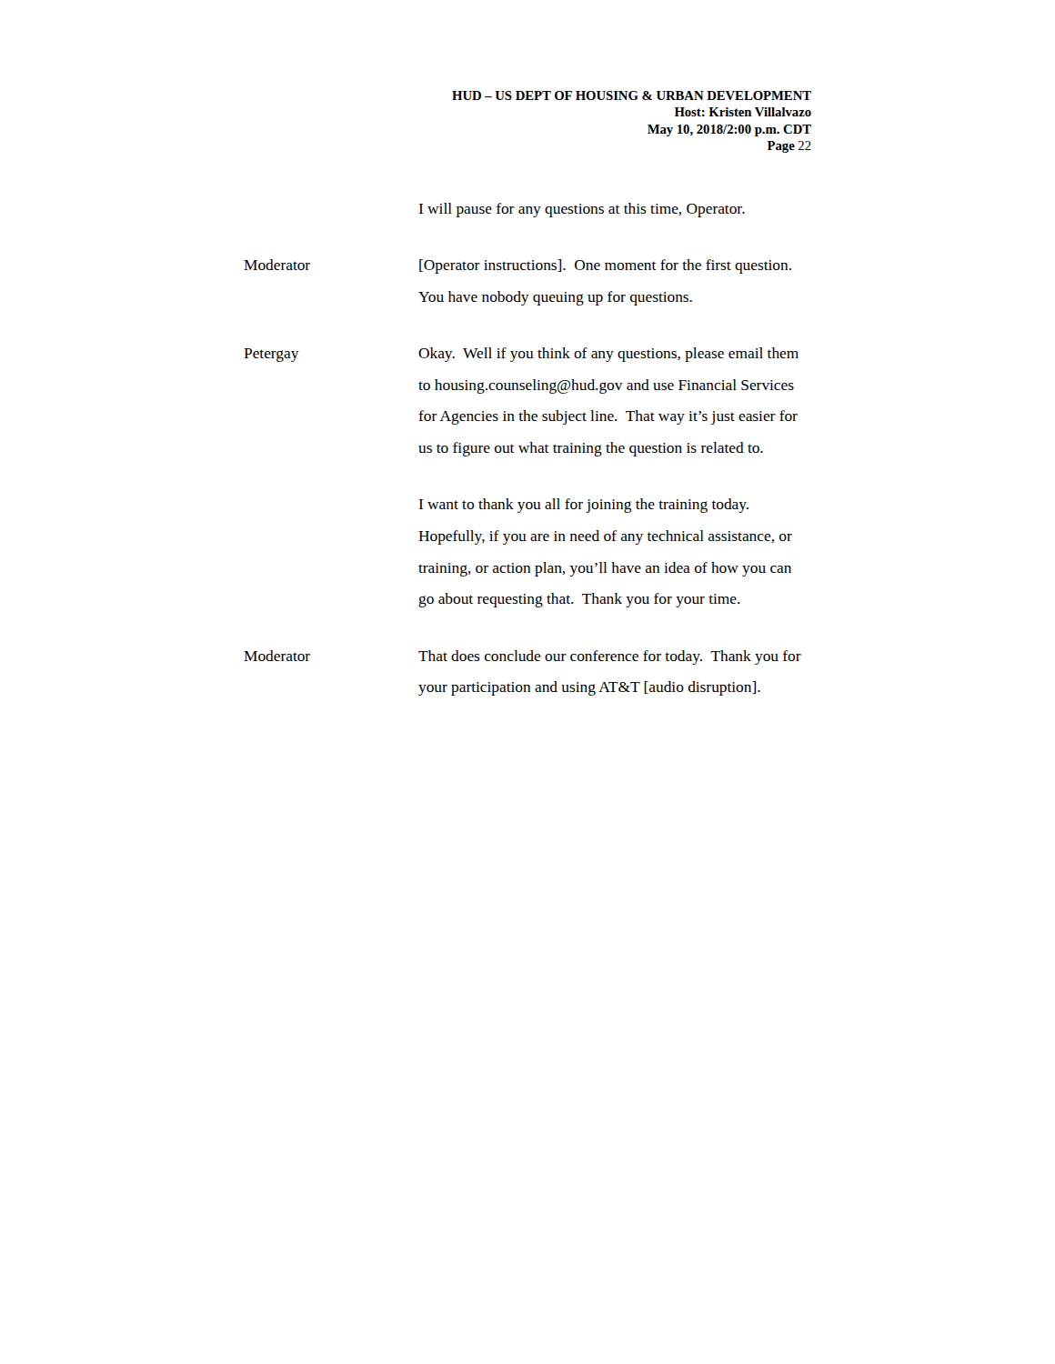HUD – US DEPT OF HOUSING & URBAN DEVELOPMENT
Host: Kristen Villalvazo
May 10, 2018/2:00 p.m. CDT
Page 22
I will pause for any questions at this time, Operator.
Moderator
[Operator instructions]. One moment for the first question. You have nobody queuing up for questions.
Petergay
Okay. Well if you think of any questions, please email them to housing.counseling@hud.gov and use Financial Services for Agencies in the subject line. That way it’s just easier for us to figure out what training the question is related to.
I want to thank you all for joining the training today. Hopefully, if you are in need of any technical assistance, or training, or action plan, you’ll have an idea of how you can go about requesting that. Thank you for your time.
Moderator
That does conclude our conference for today. Thank you for your participation and using AT&T [audio disruption].